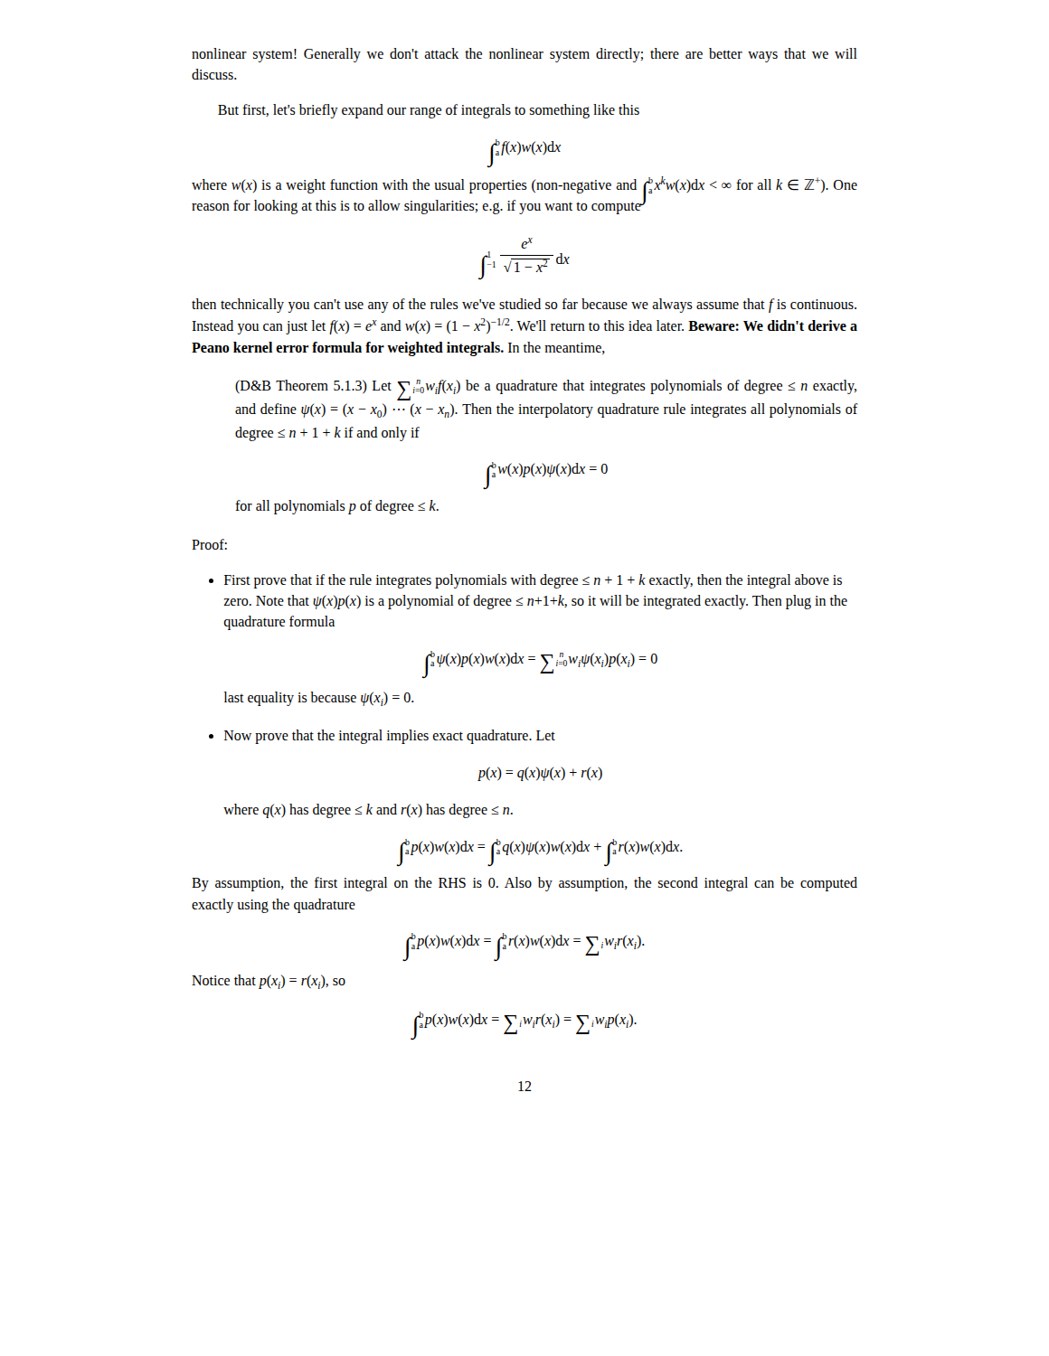nonlinear system! Generally we don't attack the nonlinear system directly; there are better ways that we will discuss.
But first, let's briefly expand our range of integrals to something like this
∫ba f(x)w(x)dx
where w(x) is a weight function with the usual properties (non-negative and ∫ba xkw(x)dx < ∞ for all k ∈ ℤ+). One reason for looking at this is to allow singularities; e.g. if you want to compute
∫1−1 ex√1 − x2dx
then technically you can't use any of the rules we've studied so far because we always assume that f is continuous. Instead you can just let f(x) = ex and w(x) = (1 − x2)−1/2. We'll return to this idea later. Beware: We didn't derive a Peano kernel error formula for weighted integrals. In the meantime,
(D&B Theorem 5.1.3) Let ∑ni=0 wif(xi) be a quadrature that integrates polynomials of degree ≤ n exactly, and define ψ(x) = (x − x0) ⋯ (x − xn). Then the interpolatory quadrature rule integrates all polynomials of degree ≤ n + 1 + k if and only if
∫ba w(x)p(x)ψ(x)dx = 0
for all polynomials p of degree ≤ k.
Proof:
First prove that if the rule integrates polynomials with degree ≤ n + 1 + k exactly, then the integral above is zero. Note that ψ(x)p(x) is a polynomial of degree ≤ n+1+k, so it will be integrated exactly. Then plug in the quadrature formula
∫ba ψ(x)p(x)w(x)dx = ∑ni=0 wiψ(xi)p(xi) = 0
last equality is because ψ(xi) = 0.
Now prove that the integral implies exact quadrature. Let
p(x) = q(x)ψ(x) + r(x)
where q(x) has degree ≤ k and r(x) has degree ≤ n.
∫ba p(x)w(x)dx = ∫ba q(x)ψ(x)w(x)dx + ∫ba r(x)w(x)dx.
By assumption, the first integral on the RHS is 0. Also by assumption, the second integral can be computed exactly using the quadrature
∫ba p(x)w(x)dx = ∫ba r(x)w(x)dx = ∑iwir(xi).
Notice that p(xi) = r(xi), so
∫ba p(x)w(x)dx = ∑iwir(xi) = ∑iwip(xi).
12